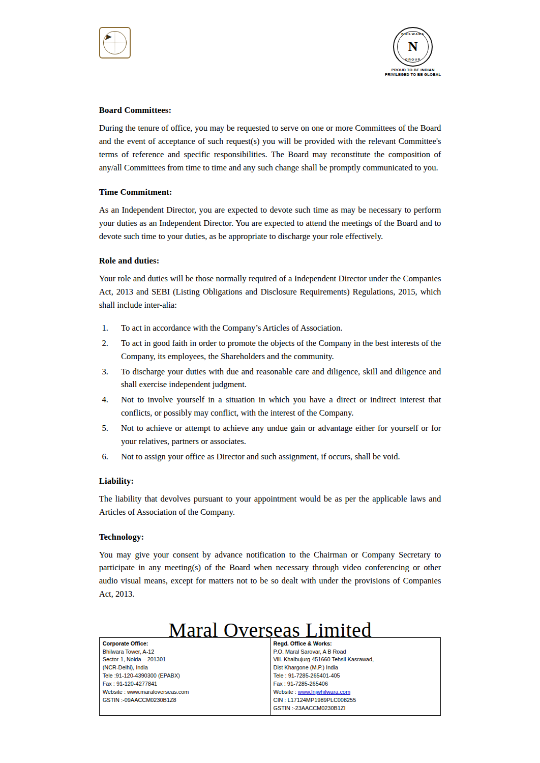➤
BHILWARA
N
GROUP
PROUD TO BE INDIAN
PRIVILEGED TO BE GLOBAL
Board Committees:
During the tenure of office, you may be requested to serve on one or more Committees of the Board and the event of acceptance of such request(s) you will be provided with the relevant Committee's terms of reference and specific responsibilities. The Board may reconstitute the composition of any/all Committees from time to time and any such change shall be promptly communicated to you.
Time Commitment:
As an Independent Director, you are expected to devote such time as may be necessary to perform your duties as an Independent Director. You are expected to attend the meetings of the Board and to devote such time to your duties, as be appropriate to discharge your role effectively.
Role and duties:
Your role and duties will be those normally required of a Independent Director under the Companies Act, 2013 and SEBI (Listing Obligations and Disclosure Requirements) Regulations, 2015, which shall include inter-alia:
To act in accordance with the Company’s Articles of Association.
To act in good faith in order to promote the objects of the Company in the best interests of the Company, its employees, the Shareholders and the community.
To discharge your duties with due and reasonable care and diligence, skill and diligence and shall exercise independent judgment.
Not to involve yourself in a situation in which you have a direct or indirect interest that conflicts, or possibly may conflict, with the interest of the Company.
Not to achieve or attempt to achieve any undue gain or advantage either for yourself or for your relatives, partners or associates.
Not to assign your office as Director and such assignment, if occurs, shall be void.
Liability:
The liability that devolves pursuant to your appointment would be as per the applicable laws and Articles of Association of the Company.
Technology:
You may give your consent by advance notification to the Chairman or Company Secretary to participate in any meeting(s) of the Board when necessary through video conferencing or other audio visual means, except for matters not to be so dealt with under the provisions of Companies Act, 2013.
Maral Overseas Limited
| Corporate Office: Bhilwara Tower, A-12 Sector-1, Noida – 201301 (NCR-Delhi), India Tele :91-120-4390300 (EPABX) Fax : 91-120-4277841 Website : www.maraloverseas.com GSTIN :-09AACCM0230B1Z8 | Regd. Office & Works: P.O. Maral Sarovar, A B Road Vill. Khalbujurg 451660 Tehsil Kasrawad, Dist Khargone (M.P.) India Tele : 91-7285-265401-405 Fax : 91-7285-265406 Website : www.lnjwhilwara.com CIN : L17124MP1989PLC008255 GSTIN :-23AACCM0230B1ZI |